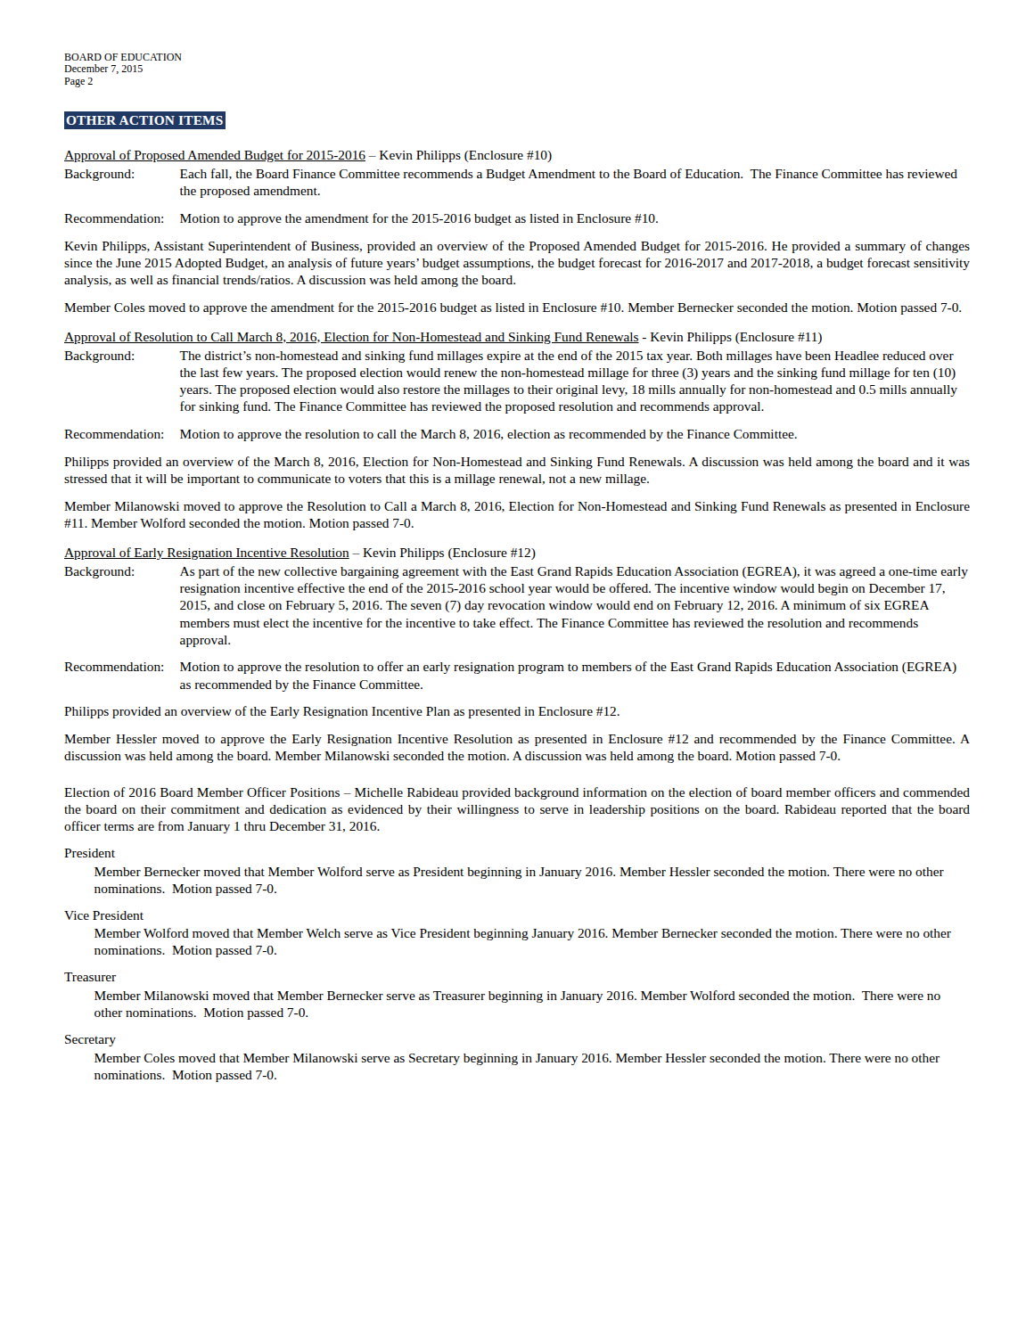BOARD OF EDUCATION
December 7, 2015
Page 2
OTHER ACTION ITEMS
Approval of Proposed Amended Budget for 2015-2016 – Kevin Philipps (Enclosure #10)
| Background: | Each fall, the Board Finance Committee recommends a Budget Amendment to the Board of Education. The Finance Committee has reviewed the proposed amendment. |
| Recommendation: | Motion to approve the amendment for the 2015-2016 budget as listed in Enclosure #10. |
Kevin Philipps, Assistant Superintendent of Business, provided an overview of the Proposed Amended Budget for 2015-2016. He provided a summary of changes since the June 2015 Adopted Budget, an analysis of future years’ budget assumptions, the budget forecast for 2016-2017 and 2017-2018, a budget forecast sensitivity analysis, as well as financial trends/ratios. A discussion was held among the board.
Member Coles moved to approve the amendment for the 2015-2016 budget as listed in Enclosure #10. Member Bernecker seconded the motion. Motion passed 7-0.
Approval of Resolution to Call March 8, 2016, Election for Non-Homestead and Sinking Fund Renewals - Kevin Philipps (Enclosure #11)
| Background: | The district’s non-homestead and sinking fund millages expire at the end of the 2015 tax year. Both millages have been Headlee reduced over the last few years. The proposed election would renew the non-homestead millage for three (3) years and the sinking fund millage for ten (10) years. The proposed election would also restore the millages to their original levy, 18 mills annually for non-homestead and 0.5 mills annually for sinking fund. The Finance Committee has reviewed the proposed resolution and recommends approval. |
| Recommendation: | Motion to approve the resolution to call the March 8, 2016, election as recommended by the Finance Committee. |
Philipps provided an overview of the March 8, 2016, Election for Non-Homestead and Sinking Fund Renewals. A discussion was held among the board and it was stressed that it will be important to communicate to voters that this is a millage renewal, not a new millage.
Member Milanowski moved to approve the Resolution to Call a March 8, 2016, Election for Non-Homestead and Sinking Fund Renewals as presented in Enclosure #11. Member Wolford seconded the motion. Motion passed 7-0.
Approval of Early Resignation Incentive Resolution – Kevin Philipps (Enclosure #12)
| Background: | As part of the new collective bargaining agreement with the East Grand Rapids Education Association (EGREA), it was agreed a one-time early resignation incentive effective the end of the 2015-2016 school year would be offered. The incentive window would begin on December 17, 2015, and close on February 5, 2016. The seven (7) day revocation window would end on February 12, 2016. A minimum of six EGREA members must elect the incentive for the incentive to take effect. The Finance Committee has reviewed the resolution and recommends approval. |
| Recommendation: | Motion to approve the resolution to offer an early resignation program to members of the East Grand Rapids Education Association (EGREA) as recommended by the Finance Committee. |
Philipps provided an overview of the Early Resignation Incentive Plan as presented in Enclosure #12.
Member Hessler moved to approve the Early Resignation Incentive Resolution as presented in Enclosure #12 and recommended by the Finance Committee. A discussion was held among the board. Member Milanowski seconded the motion. A discussion was held among the board. Motion passed 7-0.
Election of 2016 Board Member Officer Positions – Michelle Rabideau provided background information on the election of board member officers and commended the board on their commitment and dedication as evidenced by their willingness to serve in leadership positions on the board. Rabideau reported that the board officer terms are from January 1 thru December 31, 2016.
President
Member Bernecker moved that Member Wolford serve as President beginning in January 2016. Member Hessler seconded the motion. There were no other nominations. Motion passed 7-0.
Vice President
Member Wolford moved that Member Welch serve as Vice President beginning January 2016. Member Bernecker seconded the motion. There were no other nominations. Motion passed 7-0.
Treasurer
Member Milanowski moved that Member Bernecker serve as Treasurer beginning in January 2016. Member Wolford seconded the motion. There were no other nominations. Motion passed 7-0.
Secretary
Member Coles moved that Member Milanowski serve as Secretary beginning in January 2016. Member Hessler seconded the motion. There were no other nominations. Motion passed 7-0.